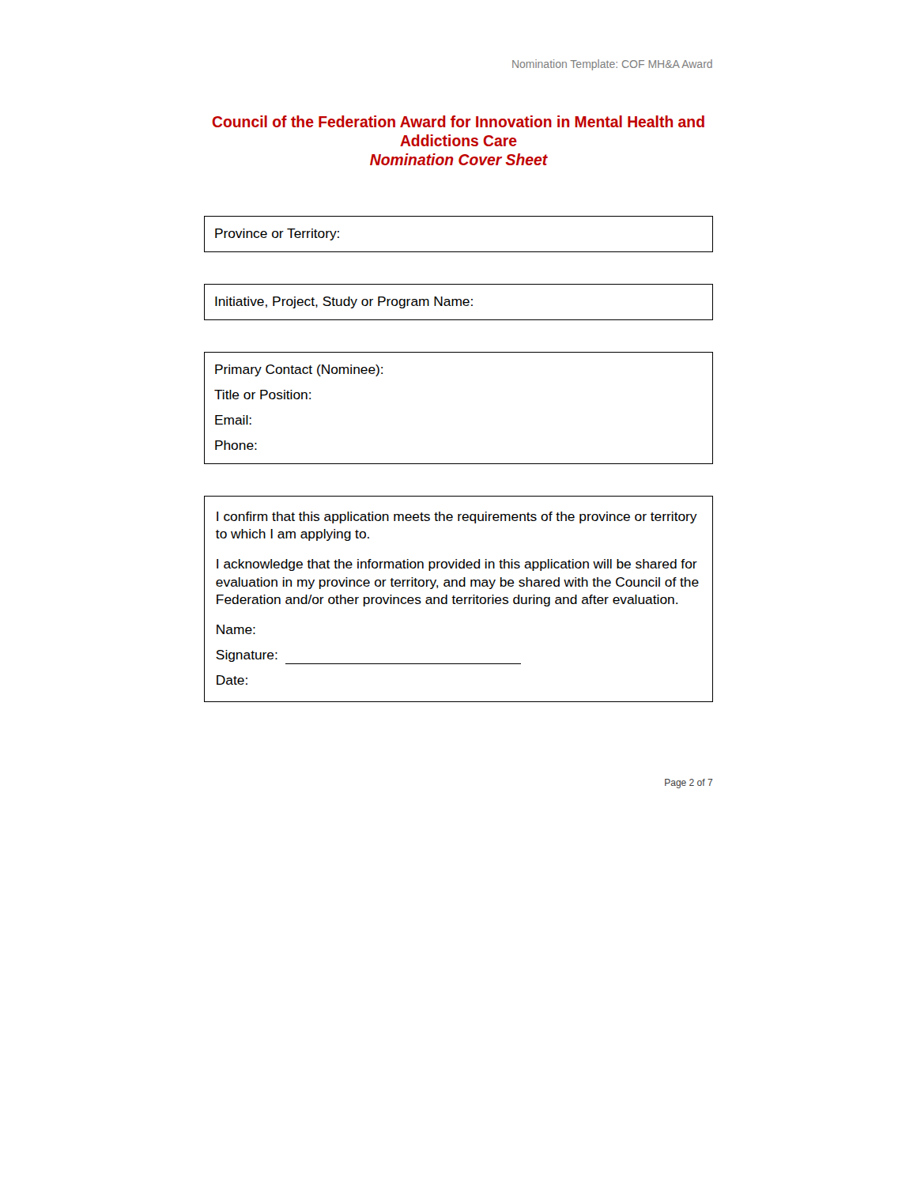Nomination Template: COF MH&A Award
Council of the Federation Award for Innovation in Mental Health and Addictions Care Nomination Cover Sheet
Province or Territory:
Initiative, Project, Study or Program Name:
Primary Contact (Nominee):
Title or Position:
Email:
Phone:
I confirm that this application meets the requirements of the province or territory to which I am applying to.
I acknowledge that the information provided in this application will be shared for evaluation in my province or territory, and may be shared with the Council of the Federation and/or other provinces and territories during and after evaluation.
Name:
Signature:
Date:
Page 2 of 7